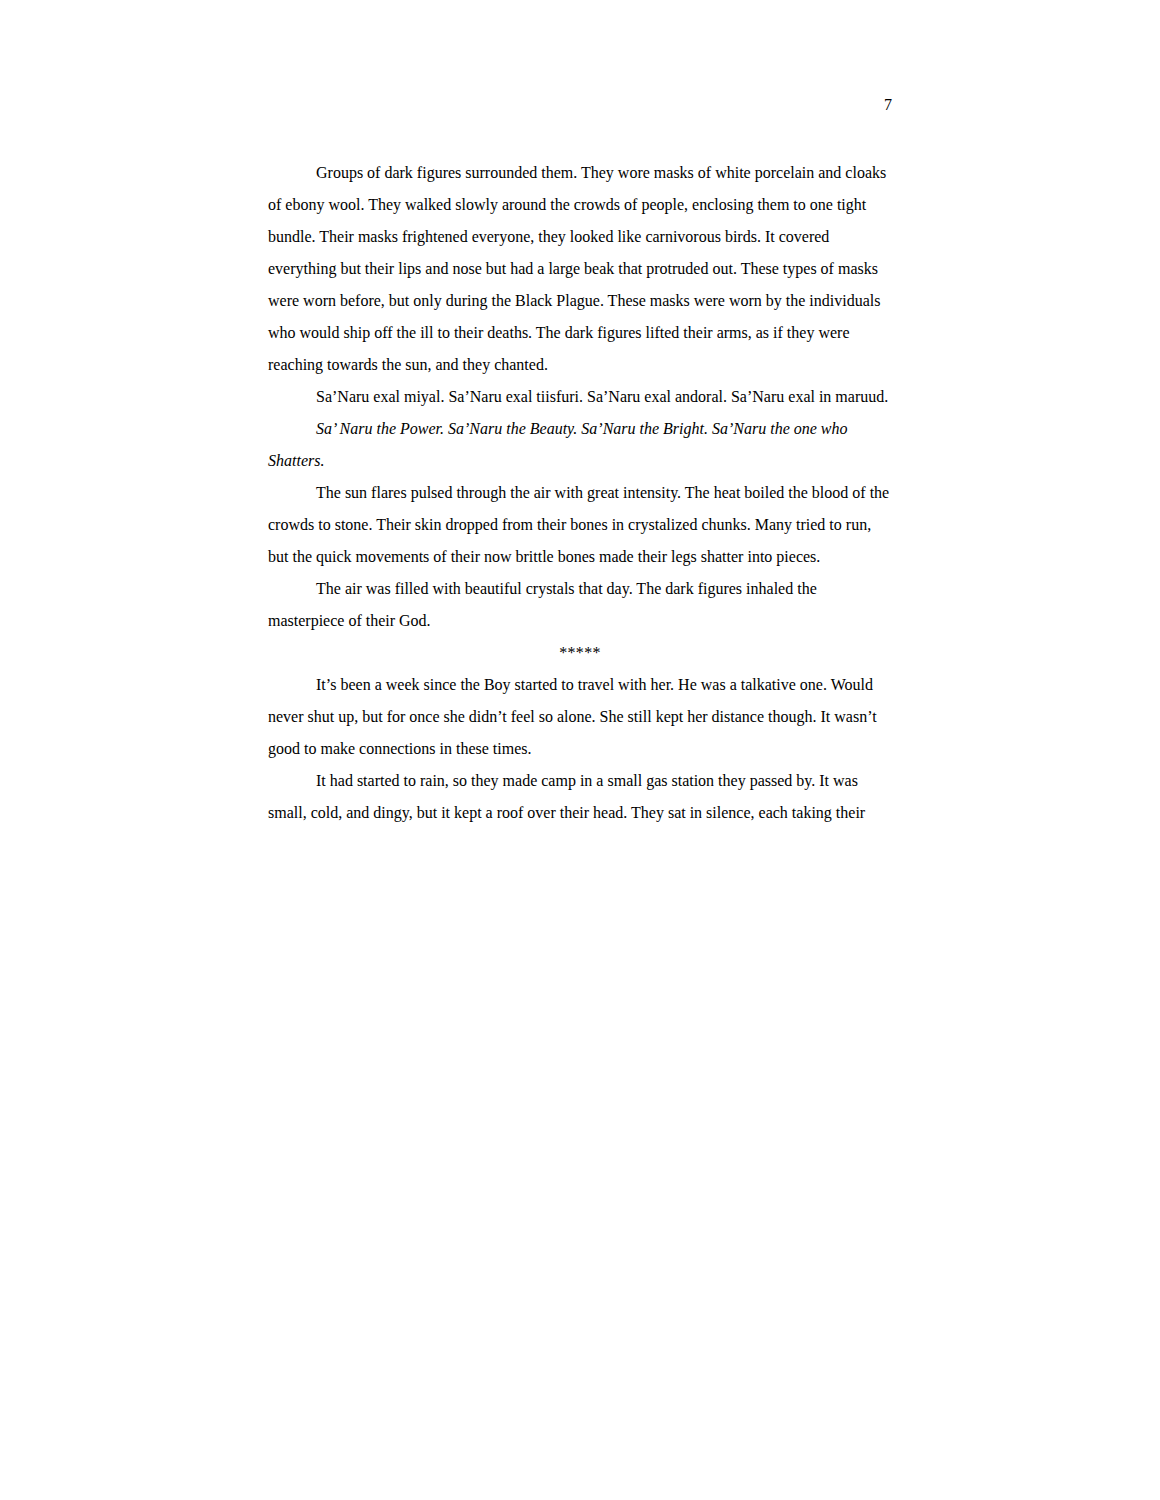7
Groups of dark figures surrounded them. They wore masks of white porcelain and cloaks of ebony wool. They walked slowly around the crowds of people, enclosing them to one tight bundle. Their masks frightened everyone, they looked like carnivorous birds. It covered everything but their lips and nose but had a large beak that protruded out. These types of masks were worn before, but only during the Black Plague. These masks were worn by the individuals who would ship off the ill to their deaths. The dark figures lifted their arms, as if they were reaching towards the sun, and they chanted.
Sa’Naru exal miyal. Sa’Naru exal tiisfuri. Sa’Naru exal andoral. Sa’Naru exal in maruud.
Sa’ Naru the Power. Sa’Naru the Beauty. Sa’Naru the Bright. Sa’Naru the one who Shatters.
The sun flares pulsed through the air with great intensity. The heat boiled the blood of the crowds to stone. Their skin dropped from their bones in crystalized chunks. Many tried to run, but the quick movements of their now brittle bones made their legs shatter into pieces.
The air was filled with beautiful crystals that day. The dark figures inhaled the masterpiece of their God.
*****
It’s been a week since the Boy started to travel with her. He was a talkative one. Would never shut up, but for once she didn’t feel so alone. She still kept her distance though. It wasn’t good to make connections in these times.
It had started to rain, so they made camp in a small gas station they passed by. It was small, cold, and dingy, but it kept a roof over their head. They sat in silence, each taking their